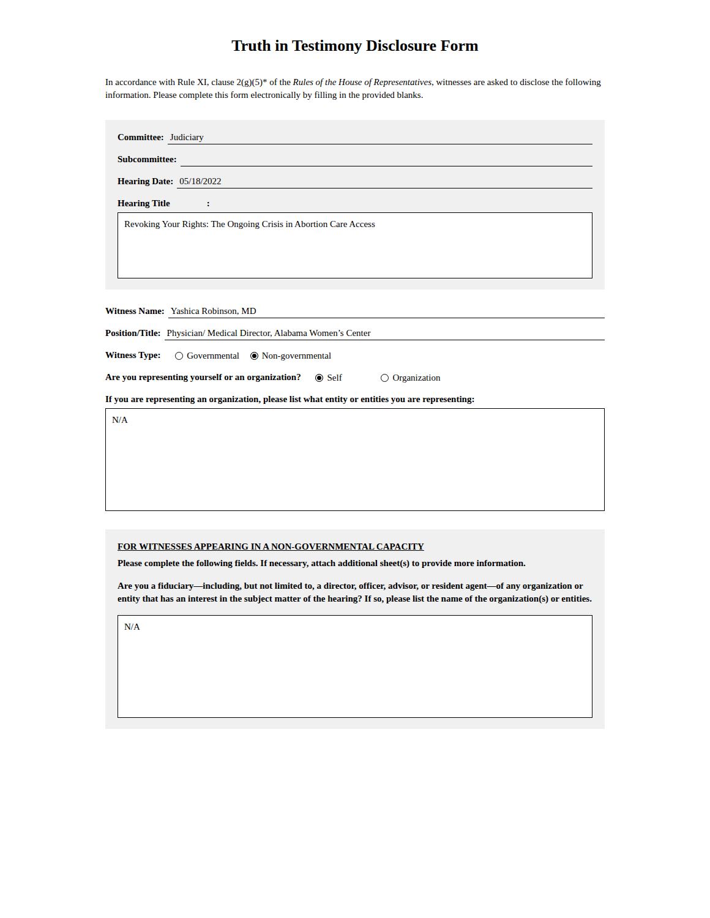Truth in Testimony Disclosure Form
In accordance with Rule XI, clause 2(g)(5)* of the Rules of the House of Representatives, witnesses are asked to disclose the following information. Please complete this form electronically by filling in the provided blanks.
Committee: Judiciary
Subcommittee:
Hearing Date: 05/18/2022
Hearing Title :
Revoking Your Rights: The Ongoing Crisis in Abortion Care Access
Witness Name: Yashica Robinson, MD
Position/Title: Physician/ Medical Director, Alabama Women’s Center
Witness Type: Governmental Non-governmental
Are you representing yourself or an organization? Self Organization
If you are representing an organization, please list what entity or entities you are representing:
N/A
FOR WITNESSES APPEARING IN A NON-GOVERNMENTAL CAPACITY
Please complete the following fields. If necessary, attach additional sheet(s) to provide more information.
Are you a fiduciary—including, but not limited to, a director, officer, advisor, or resident agent—of any organization or entity that has an interest in the subject matter of the hearing? If so, please list the name of the organization(s) or entities.
N/A